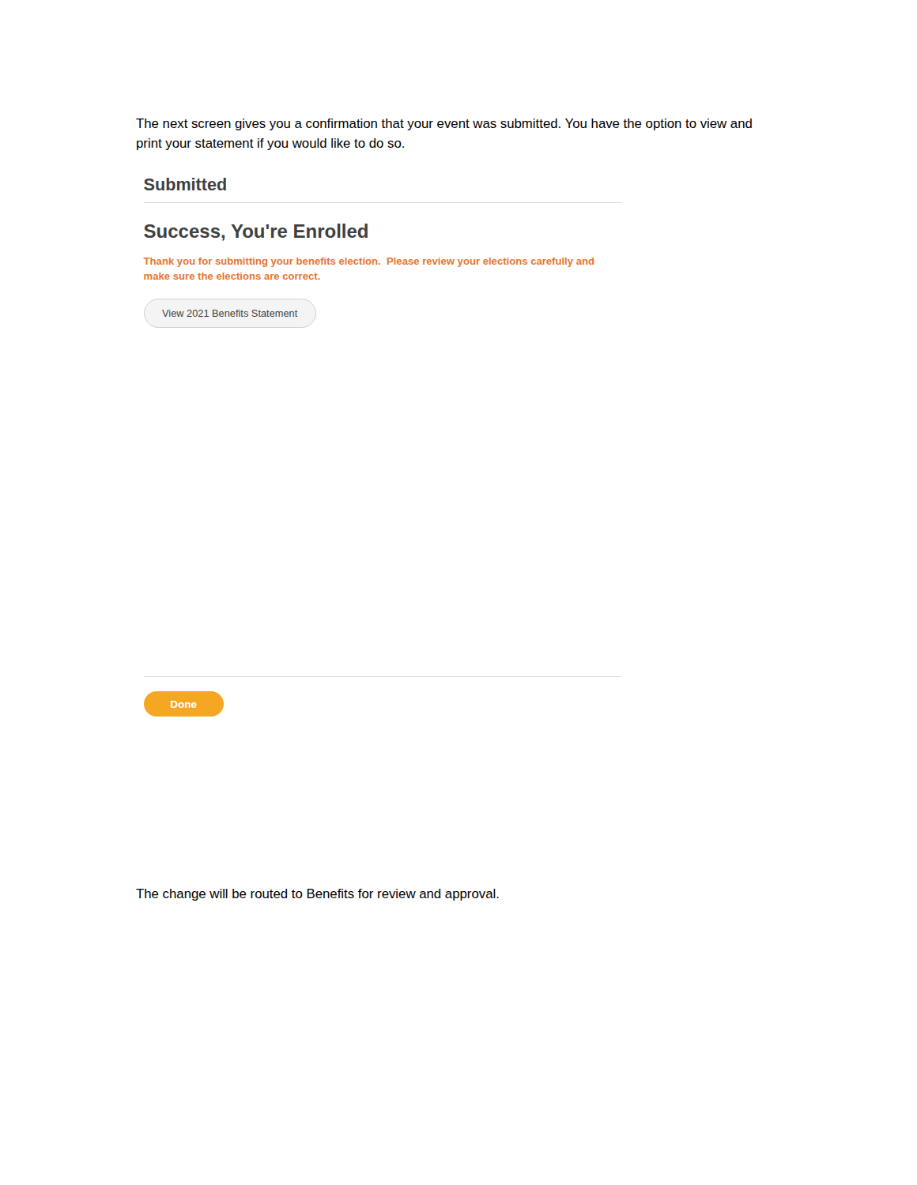The next screen gives you a confirmation that your event was submitted. You have the option to view and print your statement if you would like to do so.
Submitted
Success, You're Enrolled
Thank you for submitting your benefits election. Please review your elections carefully and make sure the elections are correct.
View 2021 Benefits Statement
Done
The change will be routed to Benefits for review and approval.